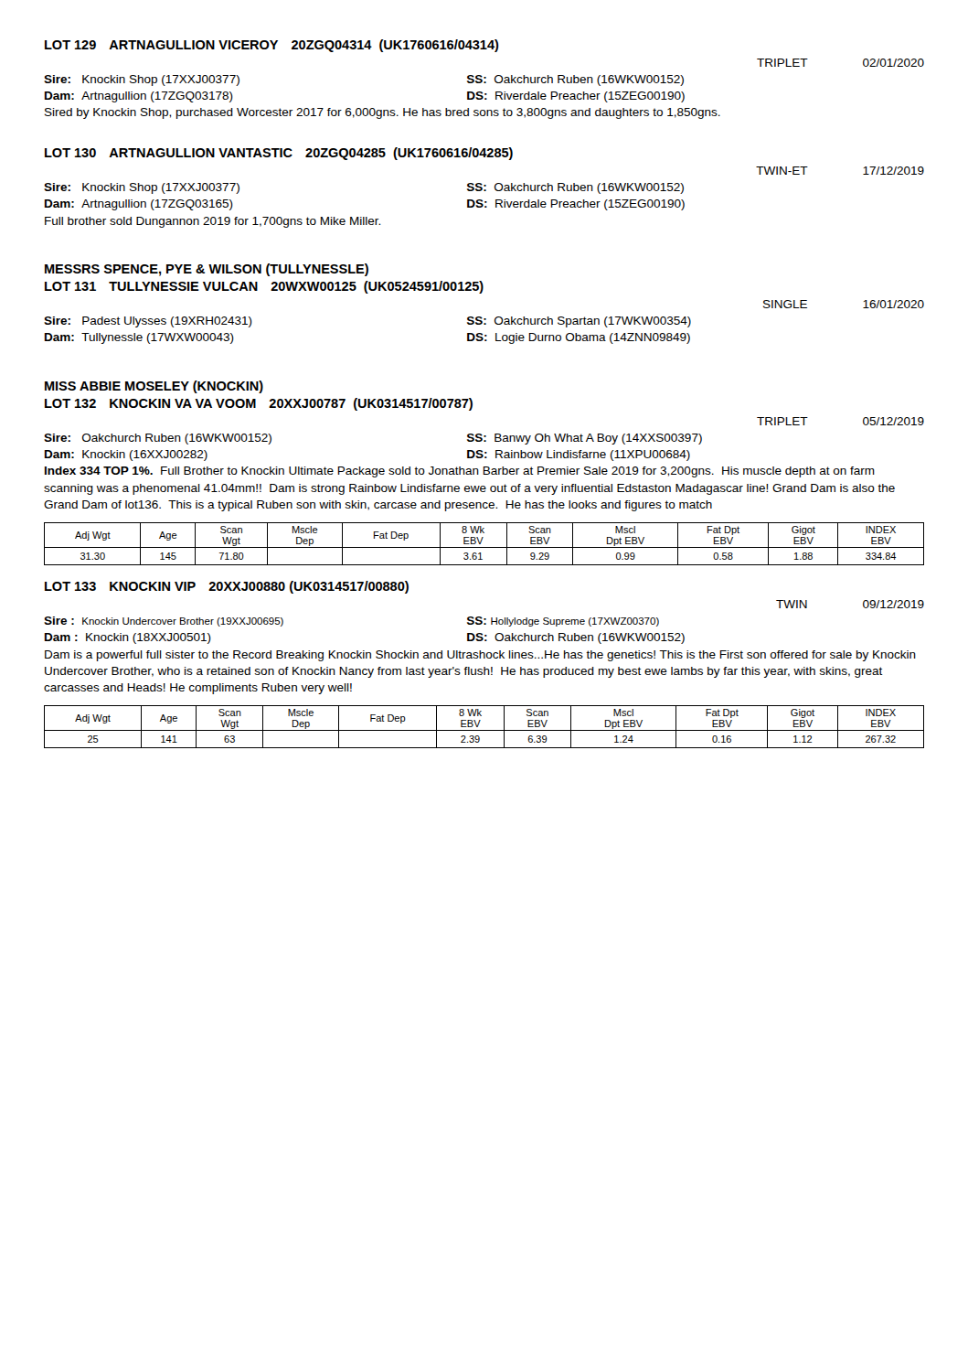LOT 129 ARTNAGULLION VICEROY20ZGQ04314 (UK1760616/04314)
TRIPLET02/01/2020
| Sire: Knockin Shop (17XXJ00377) | SS: Oakchurch Ruben (16WKW00152) |
| Dam: Artnagullion (17ZGQ03178) | DS: Riverdale Preacher (15ZEG00190) |
Sired by Knockin Shop, purchased Worcester 2017 for 6,000gns. He has bred sons to 3,800gns and daughters to 1,850gns.
LOT 130 ARTNAGULLION VANTASTIC20ZGQ04285 (UK1760616/04285)
TWIN-ET17/12/2019
| Sire: Knockin Shop (17XXJ00377) | SS: Oakchurch Ruben (16WKW00152) |
| Dam: Artnagullion (17ZGQ03165) | DS: Riverdale Preacher (15ZEG00190) |
Full brother sold Dungannon 2019 for 1,700gns to Mike Miller.
MESSRS SPENCE, PYE & WILSON (TULLYNESSLE)
LOT 131 TULLYNESSIE VULCAN20WXW00125 (UK0524591/00125)
SINGLE16/01/2020
| Sire: Padest Ulysses (19XRH02431) | SS: Oakchurch Spartan (17WKW00354) |
| Dam: Tullynessle (17WXW00043) | DS: Logie Durno Obama (14ZNN09849) |
MISS ABBIE MOSELEY (KNOCKIN)
LOT 132 KNOCKIN VA VA VOOM20XXJ00787 (UK0314517/00787)
TRIPLET05/12/2019
| Sire: Oakchurch Ruben (16WKW00152) | SS: Banwy Oh What A Boy (14XXS00397) |
| Dam: Knockin (16XXJ00282) | DS: Rainbow Lindisfarne (11XPU00684) |
Index 334 TOP 1%. Full Brother to Knockin Ultimate Package sold to Jonathan Barber at Premier Sale 2019 for 3,200gns. His muscle depth at on farm scanning was a phenomenal 41.04mm!! Dam is strong Rainbow Lindisfarne ewe out of a very influential Edstaston Madagascar line! Grand Dam is also the Grand Dam of lot136. This is a typical Ruben son with skin, carcase and presence. He has the looks and figures to match
| Adj Wgt | Age | Scan Wgt | Mscle Dep | Fat Dep | 8 Wk EBV | Scan EBV | Mscl Dpt EBV | Fat Dpt EBV | Gigot EBV | INDEX EBV |
| --- | --- | --- | --- | --- | --- | --- | --- | --- | --- | --- |
| 31.30 | 145 | 71.80 | | | 3.61 | 9.29 | 0.99 | 0.58 | 1.88 | 334.84 |
LOT 133 KNOCKIN VIP20XXJ00880 (UK0314517/00880)
TWIN09/12/2019
| Sire : Knockin Undercover Brother (19XXJ00695) | SS: Hollylodge Supreme (17XWZ00370) |
| Dam : Knockin (18XXJ00501) | DS: Oakchurch Ruben (16WKW00152) |
Dam is a powerful full sister to the Record Breaking Knockin Shockin and Ultrashock lines...He has the genetics! This is the First son offered for sale by Knockin Undercover Brother, who is a retained son of Knockin Nancy from last year's flush! He has produced my best ewe lambs by far this year, with skins, great carcasses and Heads! He compliments Ruben very well!
| Adj Wgt | Age | Scan Wgt | Mscle Dep | Fat Dep | 8 Wk EBV | Scan EBV | Mscl Dpt EBV | Fat Dpt EBV | Gigot EBV | INDEX EBV |
| --- | --- | --- | --- | --- | --- | --- | --- | --- | --- | --- |
| 25 | 141 | 63 | | | 2.39 | 6.39 | 1.24 | 0.16 | 1.12 | 267.32 |